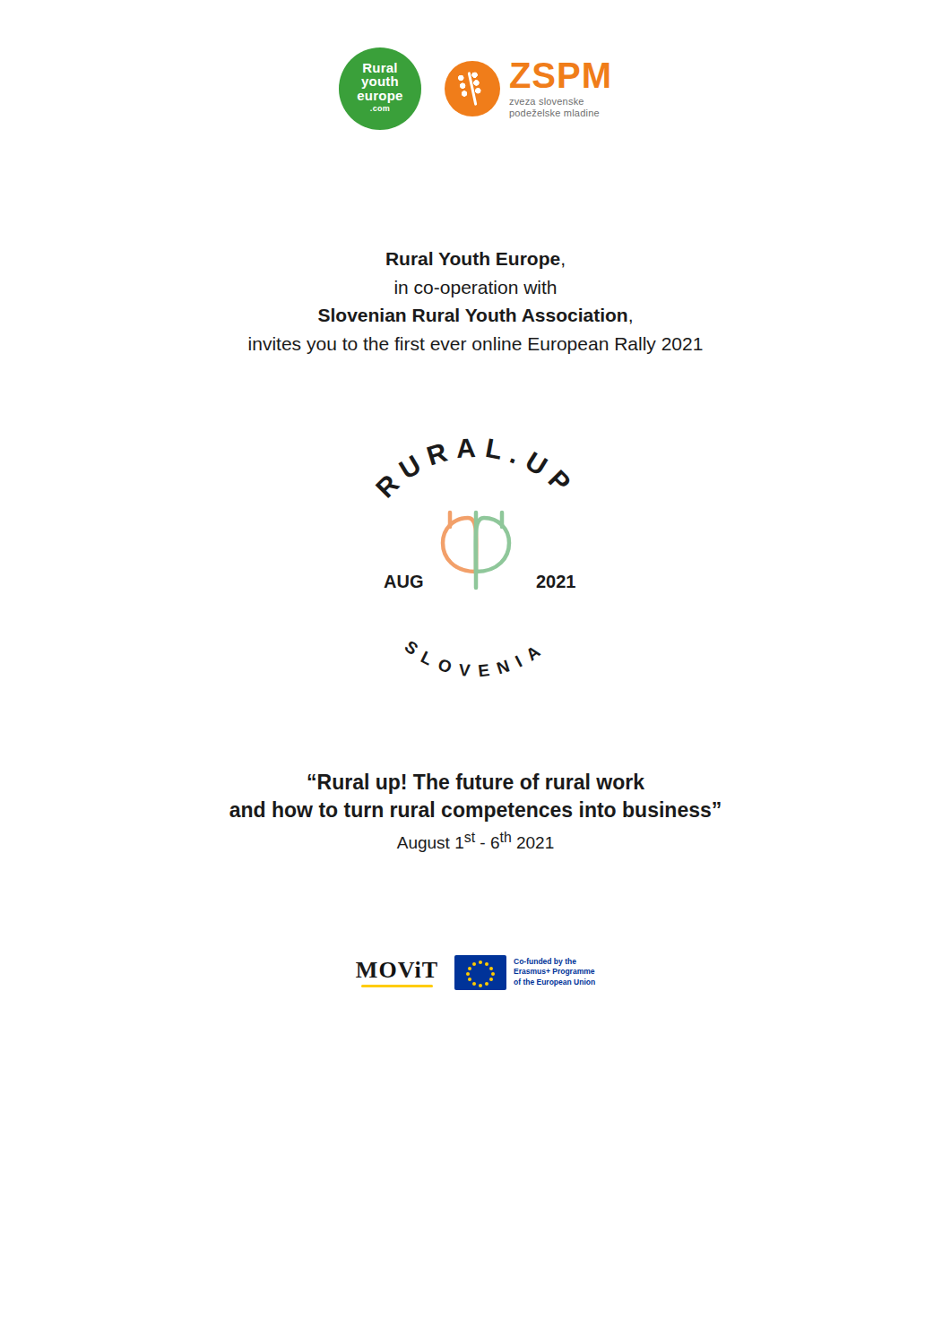Rural youth europe .com
ZSPM zveza slovenske
podeželske mladine
Rural Youth Europe,
in co-operation with
Slovenian Rural Youth Association,
invites you to the first ever online European Rally 2021
RURAL.UP SLOVENIA AUG 2021
“Rural up! The future of rural work
and how to turn rural competences into business”
August 1st - 6th 2021
MOViT
Co-funded by the
Erasmus+ Programme
of the European Union